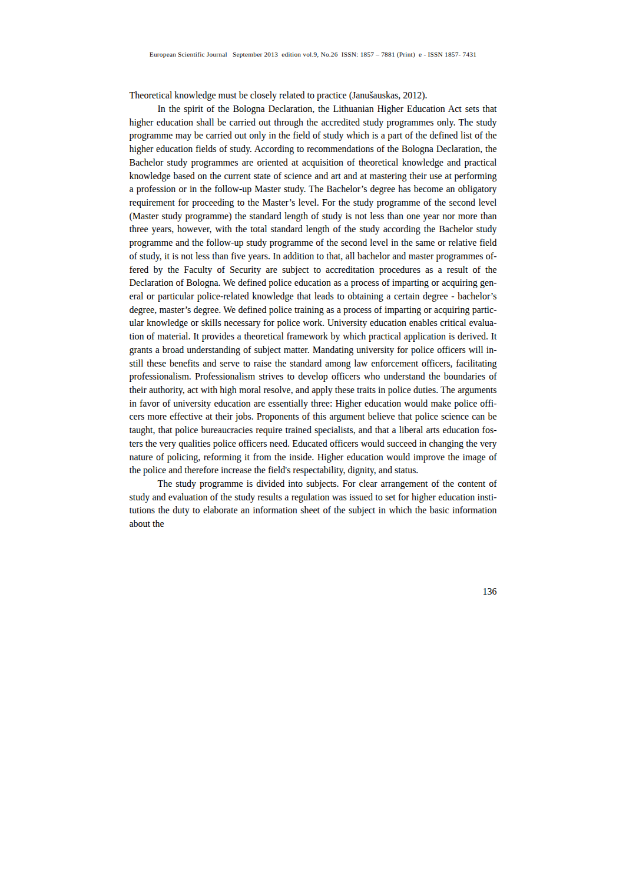European Scientific Journal September 2013 edition vol.9, No.26 ISSN: 1857 – 7881 (Print) e - ISSN 1857- 7431
Theoretical knowledge must be closely related to practice (Janušauskas, 2012).
In the spirit of the Bologna Declaration, the Lithuanian Higher Education Act sets that higher education shall be carried out through the accredited study programmes only. The study programme may be carried out only in the field of study which is a part of the defined list of the higher education fields of study. According to recommendations of the Bologna Declaration, the Bachelor study programmes are oriented at acquisition of theoretical knowledge and practical knowledge based on the current state of science and art and at mastering their use at performing a profession or in the follow-up Master study. The Bachelor’s degree has become an obligatory requirement for proceeding to the Master’s level. For the study programme of the second level (Master study programme) the standard length of study is not less than one year nor more than three years, however, with the total standard length of the study according the Bachelor study programme and the follow-up study programme of the second level in the same or relative field of study, it is not less than five years. In addition to that, all bachelor and master programmes offered by the Faculty of Security are subject to accreditation procedures as a result of the Declaration of Bologna. We defined police education as a process of imparting or acquiring general or particular police-related knowledge that leads to obtaining a certain degree - bachelor’s degree, master’s degree. We defined police training as a process of imparting or acquiring particular knowledge or skills necessary for police work. University education enables critical evaluation of material. It provides a theoretical framework by which practical application is derived. It grants a broad understanding of subject matter. Mandating university for police officers will instill these benefits and serve to raise the standard among law enforcement officers, facilitating professionalism. Professionalism strives to develop officers who understand the boundaries of their authority, act with high moral resolve, and apply these traits in police duties. The arguments in favor of university education are essentially three: Higher education would make police officers more effective at their jobs. Proponents of this argument believe that police science can be taught, that police bureaucracies require trained specialists, and that a liberal arts education fosters the very qualities police officers need. Educated officers would succeed in changing the very nature of policing, reforming it from the inside. Higher education would improve the image of the police and therefore increase the field's respectability, dignity, and status.
The study programme is divided into subjects. For clear arrangement of the content of study and evaluation of the study results a regulation was issued to set for higher education institutions the duty to elaborate an information sheet of the subject in which the basic information about the
136